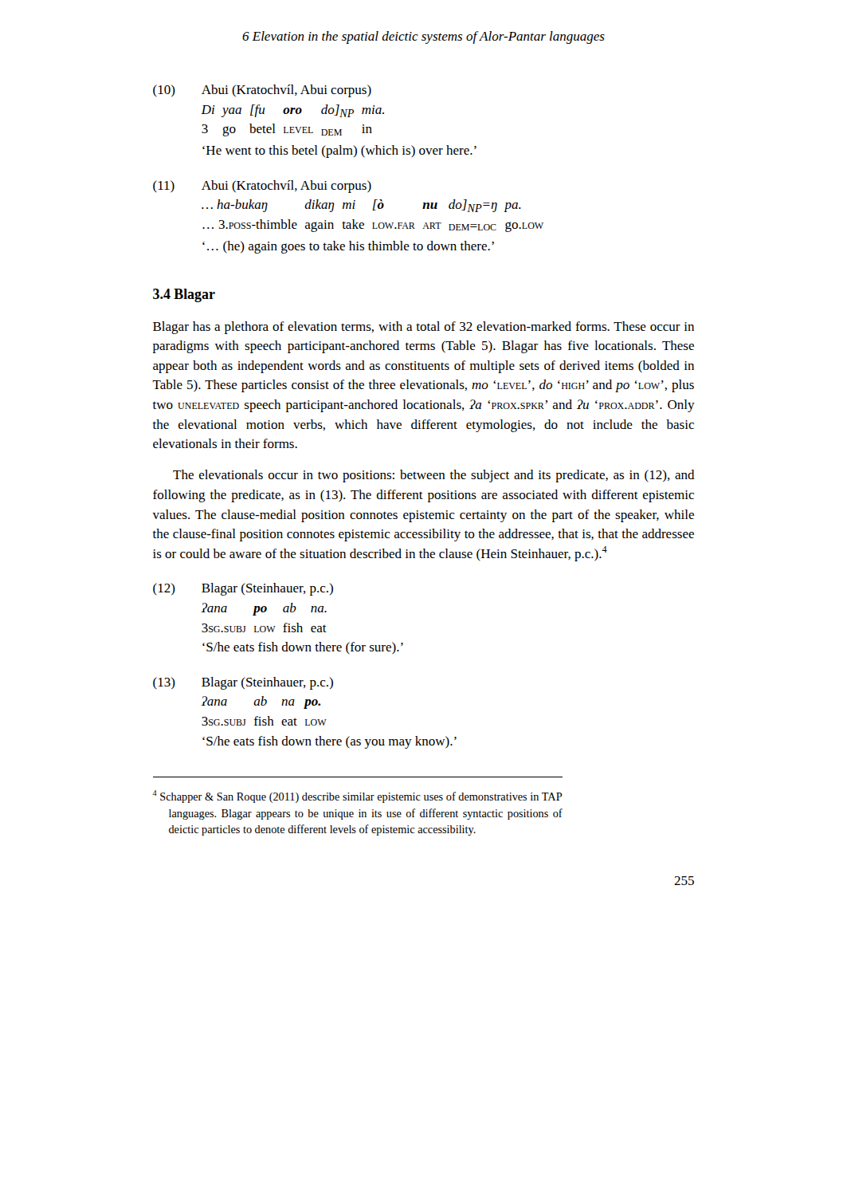6 Elevation in the spatial deictic systems of Alor-Pantar languages
(10)
Abui (Kratochvíl, Abui corpus)
Di 3 yaa go[fu betel oro level do]NP dem mia. in
‘He went to this betel (palm) (which is) over here.’
(11)
Abui (Kratochvíl, Abui corpus)
… ha-bukaŋ… 3.poss-thimble dikaŋ again mi take[ò low.far nu art do]NP=ŋ dem=loc pa. go.low
‘… (he) again goes to take his thimble to down there.’
3.4 Blagar
Blagar has a plethora of elevation terms, with a total of 32 elevation-marked forms. These occur in paradigms with speech participant-anchored terms (Table 5). Blagar has five locationals. These appear both as independent words and as constituents of multiple sets of derived items (bolded in Table 5). These particles consist of the three elevationals, mo ‘level’, do ‘high’ and po ‘low’, plus two unelevated speech participant-anchored locationals, ʔa ‘prox.spkr’ and ʔu ‘prox.addr’. Only the elevational motion verbs, which have different etymologies, do not include the basic elevationals in their forms.
The elevationals occur in two positions: between the subject and its predicate, as in (12), and following the predicate, as in (13). The different positions are associated with different epistemic values. The clause-medial position connotes epistemic certainty on the part of the speaker, while the clause-final position connotes epistemic accessibility to the addressee, that is, that the addressee is or could be aware of the situation described in the clause (Hein Steinhauer, p.c.).4
(12)
Blagar (Steinhauer, p.c.)
ʔana 3sg.subj po low ab fish na. eat
‘S/he eats fish down there (for sure).’
(13)
Blagar (Steinhauer, p.c.)
ʔana 3sg.subj ab fish na eat po. low
‘S/he eats fish down there (as you may know).’
4 Schapper & San Roque (2011) describe similar epistemic uses of demonstratives in TAP languages. Blagar appears to be unique in its use of different syntactic positions of deictic particles to denote different levels of epistemic accessibility.
255